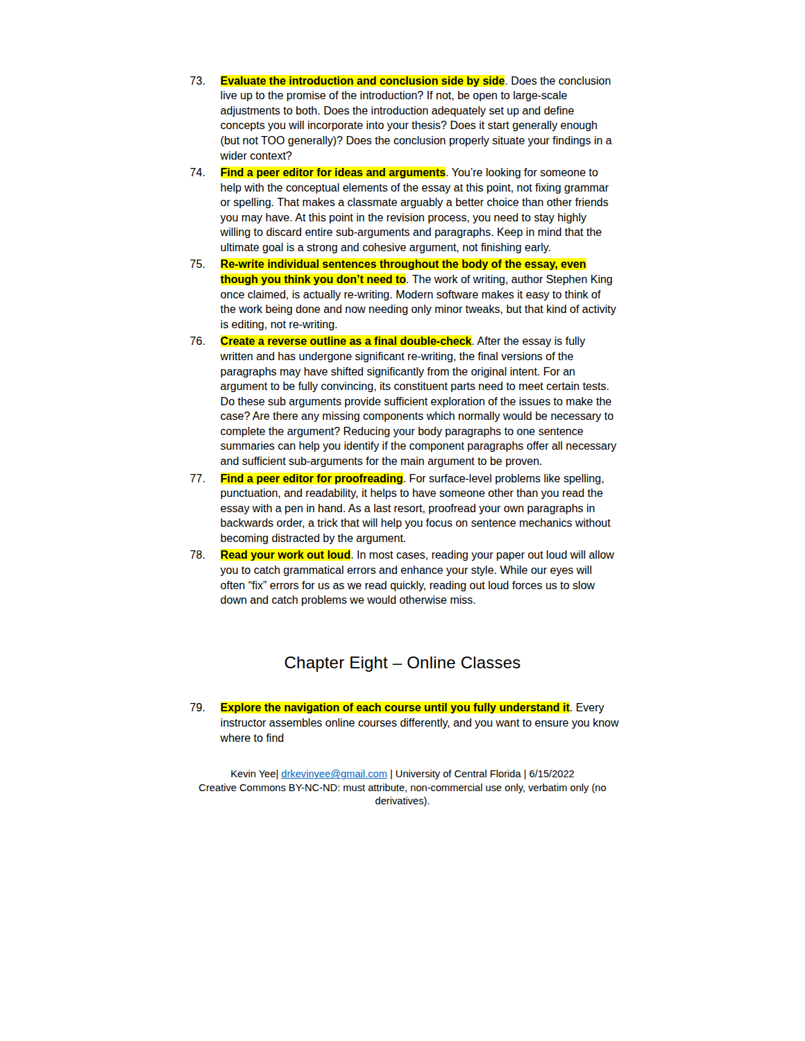73. Evaluate the introduction and conclusion side by side. Does the conclusion live up to the promise of the introduction? If not, be open to large-scale adjustments to both. Does the introduction adequately set up and define concepts you will incorporate into your thesis? Does it start generally enough (but not TOO generally)? Does the conclusion properly situate your findings in a wider context?
74. Find a peer editor for ideas and arguments. You’re looking for someone to help with the conceptual elements of the essay at this point, not fixing grammar or spelling. That makes a classmate arguably a better choice than other friends you may have. At this point in the revision process, you need to stay highly willing to discard entire sub-arguments and paragraphs. Keep in mind that the ultimate goal is a strong and cohesive argument, not finishing early.
75. Re-write individual sentences throughout the body of the essay, even though you think you don’t need to. The work of writing, author Stephen King once claimed, is actually re-writing. Modern software makes it easy to think of the work being done and now needing only minor tweaks, but that kind of activity is editing, not re-writing.
76. Create a reverse outline as a final double-check. After the essay is fully written and has undergone significant re-writing, the final versions of the paragraphs may have shifted significantly from the original intent. For an argument to be fully convincing, its constituent parts need to meet certain tests. Do these sub arguments provide sufficient exploration of the issues to make the case? Are there any missing components which normally would be necessary to complete the argument? Reducing your body paragraphs to one sentence summaries can help you identify if the component paragraphs offer all necessary and sufficient sub-arguments for the main argument to be proven.
77. Find a peer editor for proofreading. For surface-level problems like spelling, punctuation, and readability, it helps to have someone other than you read the essay with a pen in hand. As a last resort, proofread your own paragraphs in backwards order, a trick that will help you focus on sentence mechanics without becoming distracted by the argument.
78. Read your work out loud. In most cases, reading your paper out loud will allow you to catch grammatical errors and enhance your style. While our eyes will often “fix” errors for us as we read quickly, reading out loud forces us to slow down and catch problems we would otherwise miss.
Chapter Eight – Online Classes
79. Explore the navigation of each course until you fully understand it. Every instructor assembles online courses differently, and you want to ensure you know where to find
Kevin Yee| drkevinyee@gmail.com | University of Central Florida | 6/15/2022
Creative Commons BY-NC-ND: must attribute, non-commercial use only, verbatim only (no derivatives).